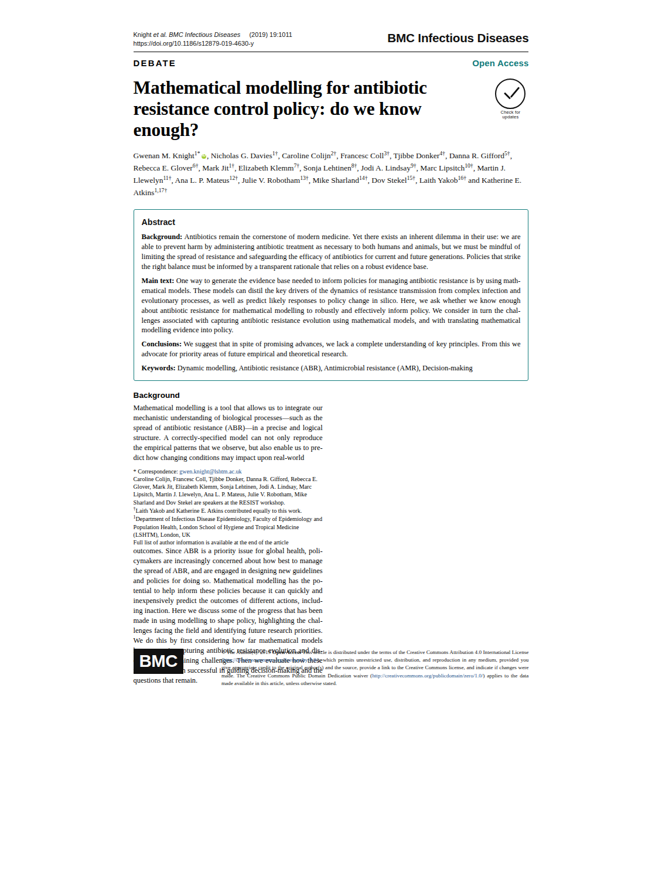Knight et al. BMC Infectious Diseases (2019) 19:1011
https://doi.org/10.1186/s12879-019-4630-y
BMC Infectious Diseases
Debate
Open Access
Mathematical modelling for antibiotic resistance control policy: do we know enough?
Check for
updates
Gwenan M. Knight1* , Nicholas G. Davies1†, Caroline Colijn2†, Francesc Coll3†, Tjibbe Donker4†, Danna R. Gifford5†, Rebecca E. Glover6†, Mark Jit1†, Elizabeth Klemm7†, Sonja Lehtinen8†, Jodi A. Lindsay9†, Marc Lipsitch10†, Martin J. Llewelyn11†, Ana L. P. Mateus12†, Julie V. Robotham13†, Mike Sharland14†, Dov Stekel15†, Laith Yakob16† and Katherine E. Atkins1,17†
Abstract
Background: Antibiotics remain the cornerstone of modern medicine. Yet there exists an inherent dilemma in their use: we are able to prevent harm by administering antibiotic treatment as necessary to both humans and animals, but we must be mindful of limiting the spread of resistance and safeguarding the efficacy of antibiotics for current and future generations. Policies that strike the right balance must be informed by a transparent rationale that relies on a robust evidence base.
Main text: One way to generate the evidence base needed to inform policies for managing antibiotic resistance is by using mathematical models. These models can distil the key drivers of the dynamics of resistance transmission from complex infection and evolutionary processes, as well as predict likely responses to policy change in silico. Here, we ask whether we know enough about antibiotic resistance for mathematical modelling to robustly and effectively inform policy. We consider in turn the challenges associated with capturing antibiotic resistance evolution using mathematical models, and with translating mathematical modelling evidence into policy.
Conclusions: We suggest that in spite of promising advances, we lack a complete understanding of key principles. From this we advocate for priority areas of future empirical and theoretical research.
Keywords: Dynamic modelling, Antibiotic resistance (ABR), Antimicrobial resistance (AMR), Decision-making
Background
Mathematical modelling is a tool that allows us to integrate our mechanistic understanding of biological processes—such as the spread of antibiotic resistance (ABR)—in a precise and logical structure. A correctly-specified model can not only reproduce the empirical patterns that we observe, but also enable us to predict how changing conditions may impact upon real-world
* Correspondence: gwen.knight@lshtm.ac.uk
Caroline Colijn, Francesc Coll, Tjibbe Donker, Danna R. Gifford, Rebecca E. Glover, Mark Jit, Elizabeth Klemm, Sonja Lehtinen, Jodi A. Lindsay, Marc Lipsitch, Martin J. Llewelyn, Ana L. P. Mateus, Julie V. Robotham, Mike Sharland and Dov Stekel are speakers at the RESIST workshop.
†Laith Yakob and Katherine E. Atkins contributed equally to this work.
1Department of Infectious Disease Epidemiology, Faculty of Epidemiology and Population Health, London School of Hygiene and Tropical Medicine (LSHTM), London, UK
Full list of author information is available at the end of the article
outcomes. Since ABR is a priority issue for global health, policymakers are increasingly concerned about how best to manage the spread of ABR, and are engaged in designing new guidelines and policies for doing so. Mathematical modelling has the potential to help inform these policies because it can quickly and inexpensively predict the outcomes of different actions, including inaction. Here we discuss some of the progress that has been made in using modelling to shape policy, highlighting the challenges facing the field and identifying future research priorities. We do this by first considering how far mathematical models have come in capturing antibiotic resistance evolution and discussing the remaining challenges. Then we evaluate how these models have been successful in guiding decision-making and the questions that remain.
BMC
© The Author(s). 2019 Open Access This article is distributed under the terms of the Creative Commons Attribution 4.0 International License (http://creativecommons.org/licenses/by/4.0/), which permits unrestricted use, distribution, and reproduction in any medium, provided you give appropriate credit to the original author(s) and the source, provide a link to the Creative Commons license, and indicate if changes were made. The Creative Commons Public Domain Dedication waiver (http://creativecommons.org/publicdomain/zero/1.0/) applies to the data made available in this article, unless otherwise stated.